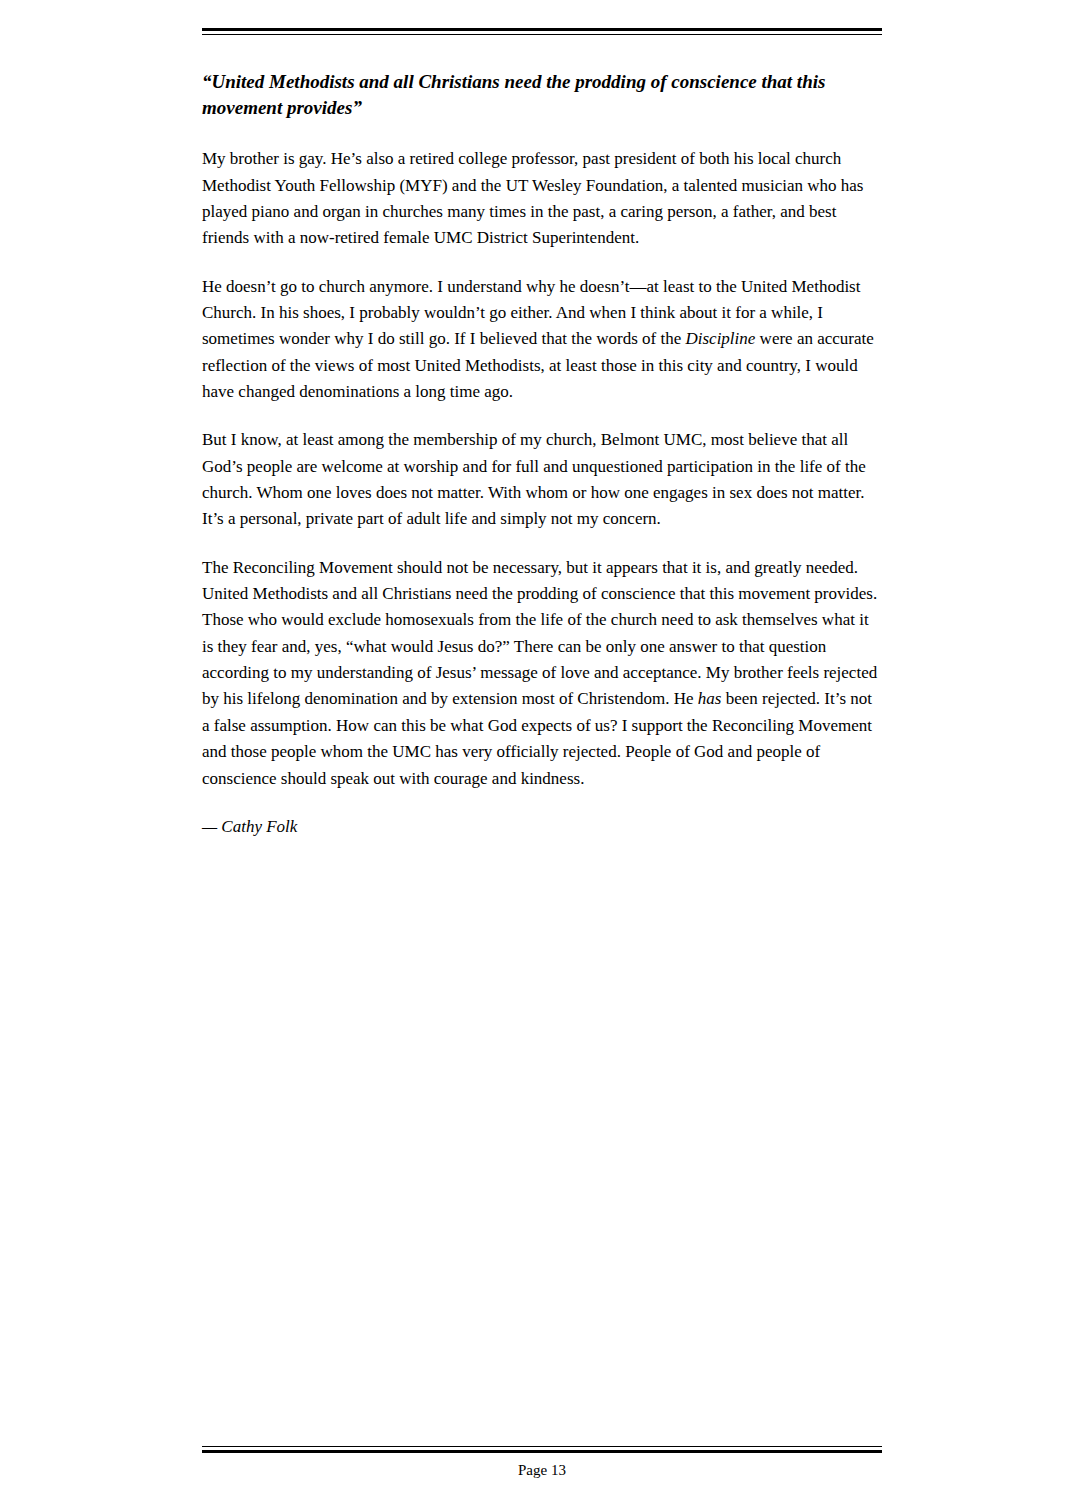“United Methodists and all Christians need the prodding of conscience that this movement provides”
My brother is gay. He’s also a retired college professor, past president of both his local church Methodist Youth Fellowship (MYF) and the UT Wesley Foundation, a talented musician who has played piano and organ in churches many times in the past, a caring person, a father, and best friends with a now-retired female UMC District Superintendent.
He doesn’t go to church anymore. I understand why he doesn’t—at least to the United Methodist Church. In his shoes, I probably wouldn’t go either. And when I think about it for a while, I sometimes wonder why I do still go. If I believed that the words of the Discipline were an accurate reflection of the views of most United Methodists, at least those in this city and country, I would have changed denominations a long time ago.
But I know, at least among the membership of my church, Belmont UMC, most believe that all God’s people are welcome at worship and for full and unquestioned participation in the life of the church. Whom one loves does not matter. With whom or how one engages in sex does not matter. It’s a personal, private part of adult life and simply not my concern.
The Reconciling Movement should not be necessary, but it appears that it is, and greatly needed. United Methodists and all Christians need the prodding of conscience that this movement provides. Those who would exclude homosexuals from the life of the church need to ask themselves what it is they fear and, yes, “what would Jesus do?” There can be only one answer to that question according to my understanding of Jesus’ message of love and acceptance. My brother feels rejected by his lifelong denomination and by extension most of Christendom. He has been rejected. It’s not a false assumption. How can this be what God expects of us? I support the Reconciling Movement and those people whom the UMC has very officially rejected. People of God and people of conscience should speak out with courage and kindness.
— Cathy Folk
Page 13